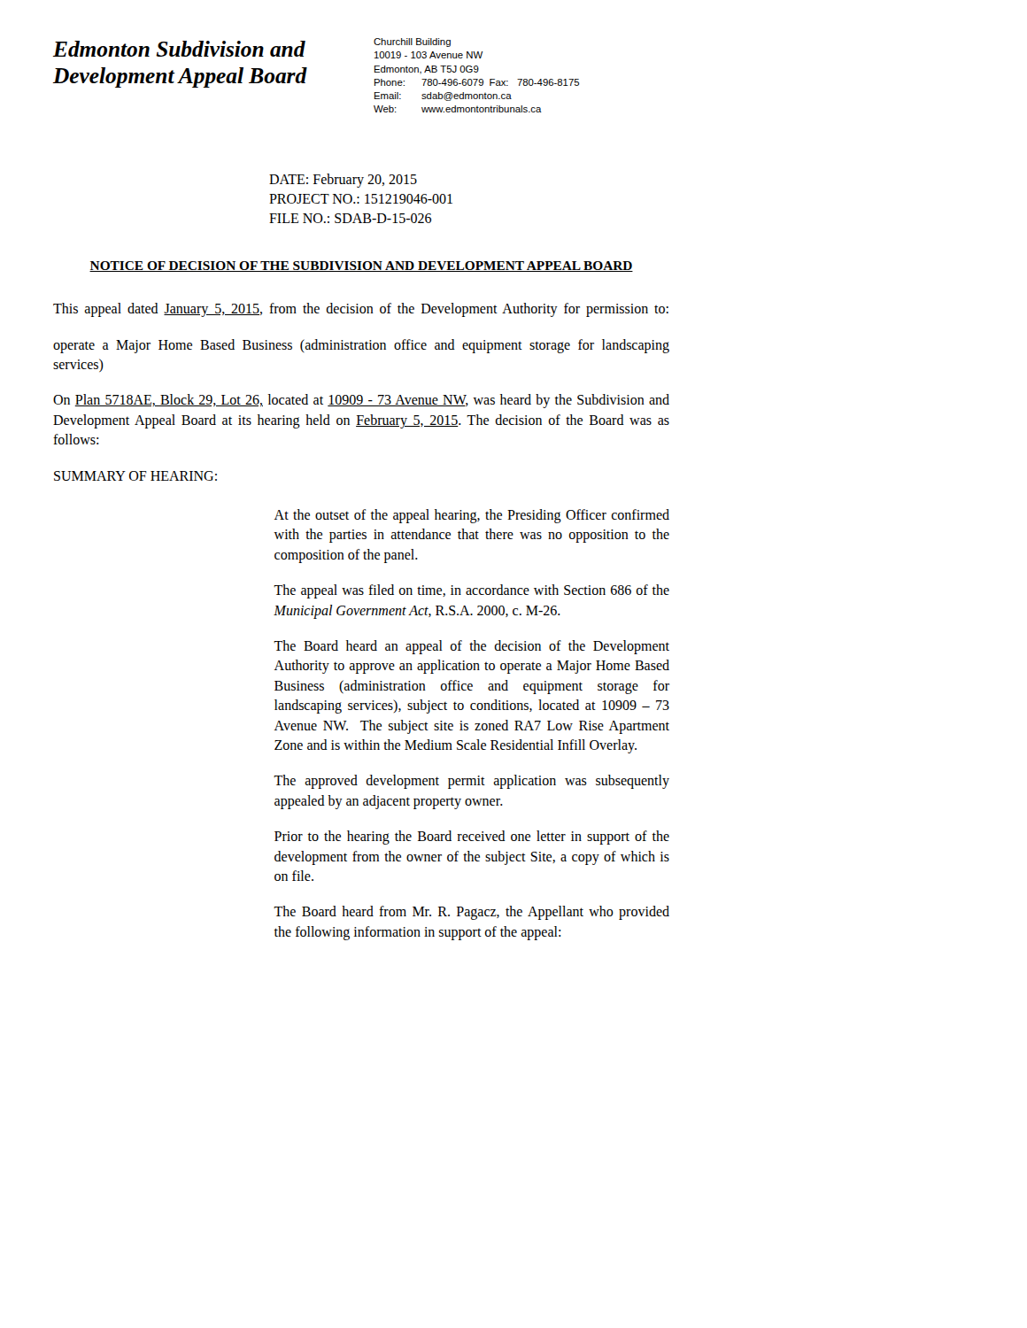Edmonton Subdivision and Development Appeal Board
| Churchill Building |
| 10019 - 103 Avenue NW |
| Edmonton, AB T5J 0G9 |
| Phone: | 780-496-6079 | Fax: 780-496-8175 |
| Email: | sdab@edmonton.ca |
| Web: | www.edmontontribunals.ca |
DATE: February 20, 2015
PROJECT NO.: 151219046-001
FILE NO.: SDAB-D-15-026
NOTICE OF DECISION OF THE SUBDIVISION AND DEVELOPMENT APPEAL BOARD
This appeal dated January 5, 2015, from the decision of the Development Authority for permission to:
operate a Major Home Based Business (administration office and equipment storage for landscaping services)
On Plan 5718AE, Block 29, Lot 26, located at 10909 - 73 Avenue NW, was heard by the Subdivision and Development Appeal Board at its hearing held on February 5, 2015. The decision of the Board was as follows:
SUMMARY OF HEARING:
At the outset of the appeal hearing, the Presiding Officer confirmed with the parties in attendance that there was no opposition to the composition of the panel.
The appeal was filed on time, in accordance with Section 686 of the Municipal Government Act, R.S.A. 2000, c. M-26.
The Board heard an appeal of the decision of the Development Authority to approve an application to operate a Major Home Based Business (administration office and equipment storage for landscaping services), subject to conditions, located at 10909 – 73 Avenue NW. The subject site is zoned RA7 Low Rise Apartment Zone and is within the Medium Scale Residential Infill Overlay.
The approved development permit application was subsequently appealed by an adjacent property owner.
Prior to the hearing the Board received one letter in support of the development from the owner of the subject Site, a copy of which is on file.
The Board heard from Mr. R. Pagacz, the Appellant who provided the following information in support of the appeal: